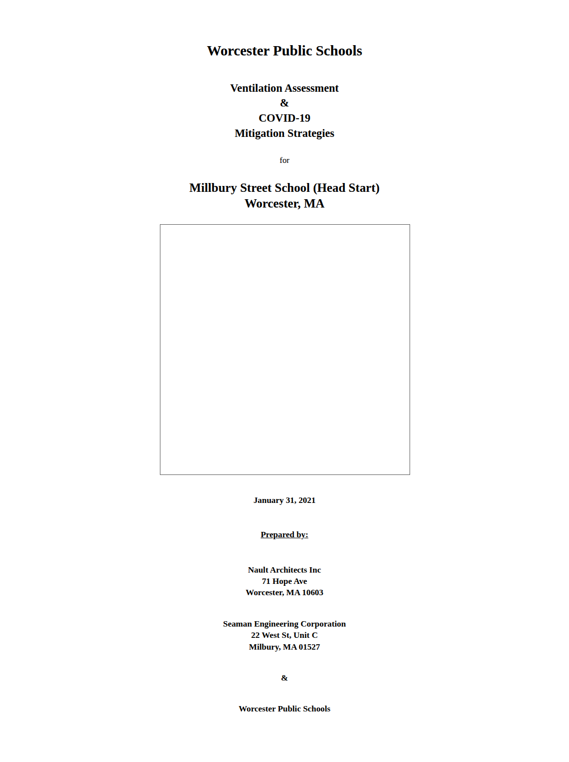Worcester Public Schools
Ventilation Assessment
&
COVID-19
Mitigation Strategies
for
Millbury Street School (Head Start)
Worcester, MA
January 31, 2021
Prepared by:
Nault Architects Inc
71 Hope Ave
Worcester, MA 10603
Seaman Engineering Corporation
22 West St, Unit C
Milbury, MA 01527
&
Worcester Public Schools